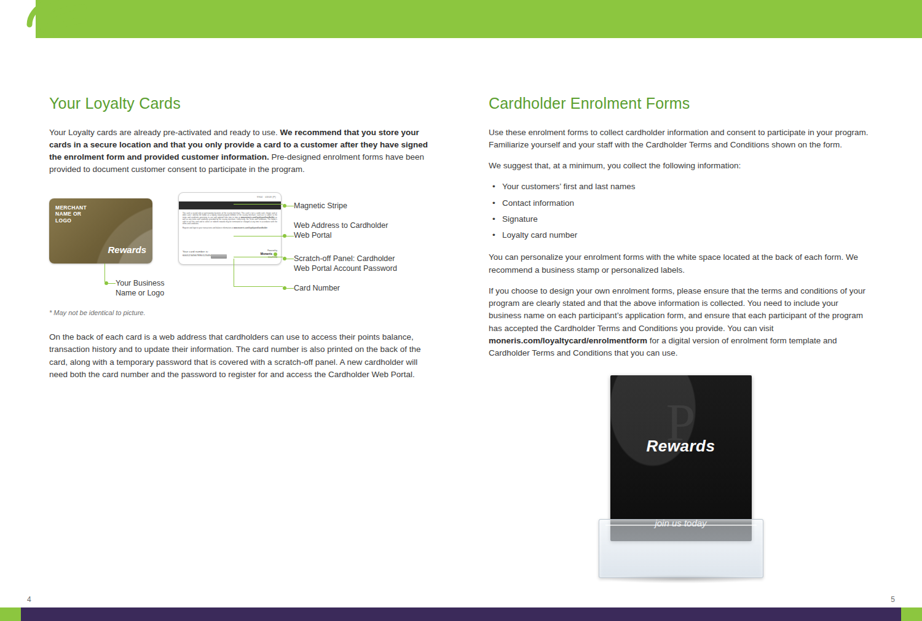Your Loyalty Cards
Your Loyalty cards are already pre-activated and ready to use. We recommend that you store your cards in a secure location and that you only provide a card to a customer after they have signed the enrolment form and provided customer information. Pre-designed enrolment forms have been provided to document customer consent to participate in the program.
MERCHANT
NAME OR
LOGO
Rewards
9904 · 03/08 (P)
This card is issued only at participating locations of the issuing merchant. This card is not a credit card, charge card or debit card. I identify the holder as a loyalty reward program member of the issuing merchant. Card use is subject to the terms and conditions governing its use and updated from time to time at www.moneris.com/loyaltycard/cardholder as well as any terms and conditions provided by the issuing merchant. Collectively, the Terms and Conditions. The holder's right to use this card and to collect or redeem rewards may be terminated or changed at any time in accordance with the terms and conditions.
Register and login to your transactions and balance information at www.moneris.com/loyaltycard/cardholder
Your card number is:
6001234567890123456
Powered by
Moneris
SOLUTIONS
Magnetic Stripe
Web Address to Cardholder
Web Portal
Scratch-off Panel: Cardholder
Web Portal Account Password
Card Number
Your Business
Name or Logo
* May not be identical to picture.
On the back of each card is a web address that cardholders can use to access their points balance, transaction history and to update their information. The card number is also printed on the back of the card, along with a temporary password that is covered with a scratch-off panel. A new cardholder will need both the card number and the password to register for and access the Cardholder Web Portal.
Cardholder Enrolment Forms
Use these enrolment forms to collect cardholder information and consent to participate in your program. Familiarize yourself and your staff with the Cardholder Terms and Conditions shown on the form.
We suggest that, at a minimum, you collect the following information:
Your customers’ first and last names
Contact information
Signature
Loyalty card number
You can personalize your enrolment forms with the white space located at the back of each form. We recommend a business stamp or personalized labels.
If you choose to design your own enrolment forms, please ensure that the terms and conditions of your program are clearly stated and that the above information is collected. You need to include your business name on each participant’s application form, and ensure that each participant of the program has accepted the Cardholder Terms and Conditions you provide. You can visit moneris.com/loyaltycard/enrolmentform for a digital version of enrolment form template and Cardholder Terms and Conditions that you can use.
P
Rewards
join us today
4
5